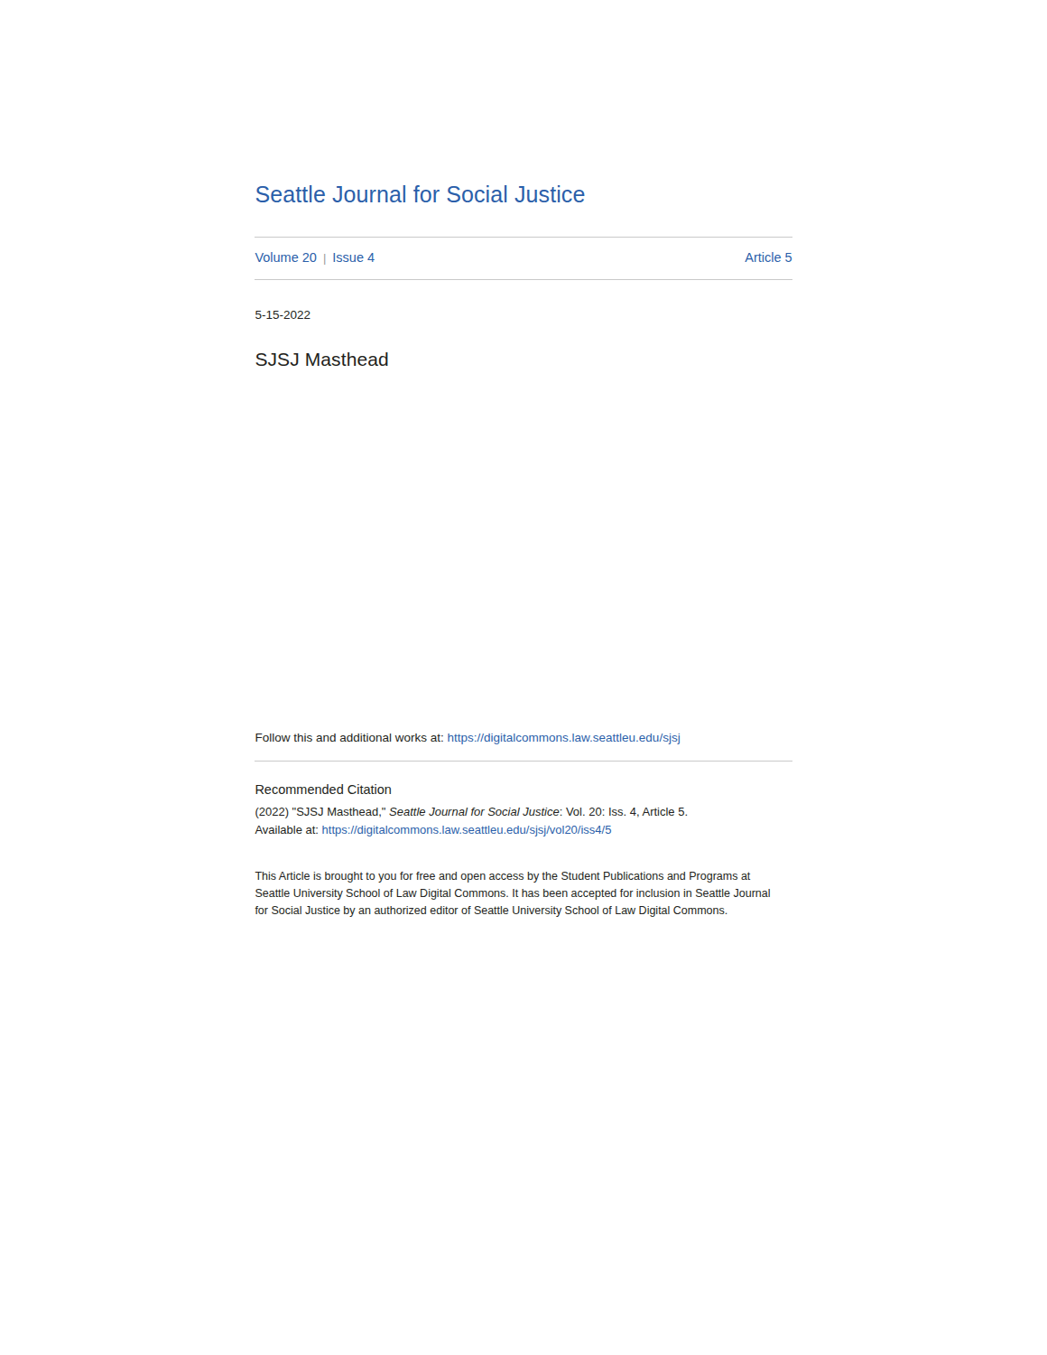Seattle Journal for Social Justice
Volume 20|Issue 4
Article 5
5-15-2022
SJSJ Masthead
Follow this and additional works at: https://digitalcommons.law.seattleu.edu/sjsj
Recommended Citation
(2022) "SJSJ Masthead," Seattle Journal for Social Justice: Vol. 20: Iss. 4, Article 5.
Available at: https://digitalcommons.law.seattleu.edu/sjsj/vol20/iss4/5
This Article is brought to you for free and open access by the Student Publications and Programs at Seattle University School of Law Digital Commons. It has been accepted for inclusion in Seattle Journal for Social Justice by an authorized editor of Seattle University School of Law Digital Commons.